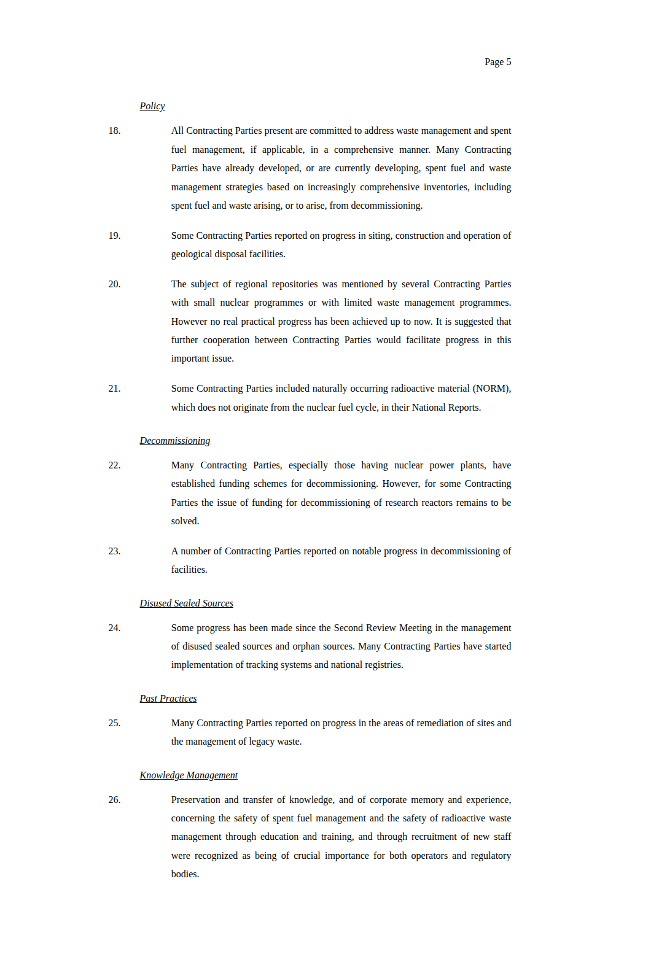Page 5
Policy
18. All Contracting Parties present are committed to address waste management and spent fuel management, if applicable, in a comprehensive manner. Many Contracting Parties have already developed, or are currently developing, spent fuel and waste management strategies based on increasingly comprehensive inventories, including spent fuel and waste arising, or to arise, from decommissioning.
19. Some Contracting Parties reported on progress in siting, construction and operation of geological disposal facilities.
20. The subject of regional repositories was mentioned by several Contracting Parties with small nuclear programmes or with limited waste management programmes. However no real practical progress has been achieved up to now. It is suggested that further cooperation between Contracting Parties would facilitate progress in this important issue.
21. Some Contracting Parties included naturally occurring radioactive material (NORM), which does not originate from the nuclear fuel cycle, in their National Reports.
Decommissioning
22. Many Contracting Parties, especially those having nuclear power plants, have established funding schemes for decommissioning. However, for some Contracting Parties the issue of funding for decommissioning of research reactors remains to be solved.
23. A number of Contracting Parties reported on notable progress in decommissioning of facilities.
Disused Sealed Sources
24. Some progress has been made since the Second Review Meeting in the management of disused sealed sources and orphan sources. Many Contracting Parties have started implementation of tracking systems and national registries.
Past Practices
25. Many Contracting Parties reported on progress in the areas of remediation of sites and the management of legacy waste.
Knowledge Management
26. Preservation and transfer of knowledge, and of corporate memory and experience, concerning the safety of spent fuel management and the safety of radioactive waste management through education and training, and through recruitment of new staff were recognized as being of crucial importance for both operators and regulatory bodies.